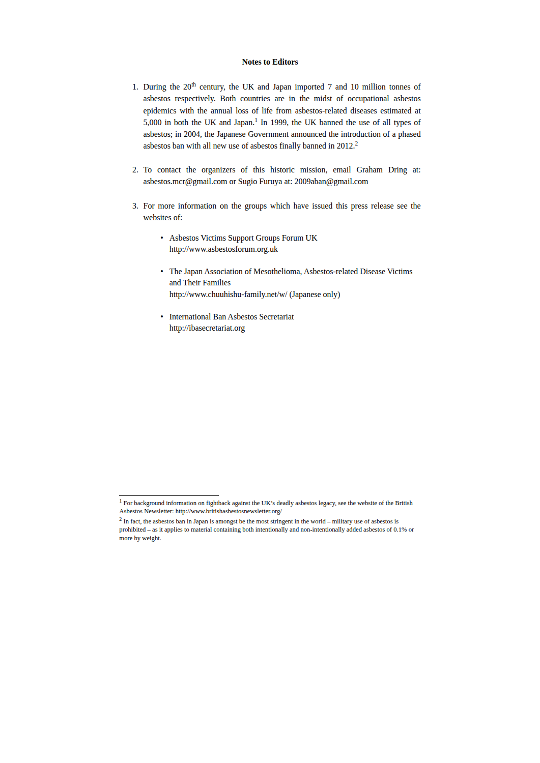Notes to Editors
During the 20th century, the UK and Japan imported 7 and 10 million tonnes of asbestos respectively. Both countries are in the midst of occupational asbestos epidemics with the annual loss of life from asbestos-related diseases estimated at 5,000 in both the UK and Japan.1 In 1999, the UK banned the use of all types of asbestos; in 2004, the Japanese Government announced the introduction of a phased asbestos ban with all new use of asbestos finally banned in 2012.2
To contact the organizers of this historic mission, email Graham Dring at: asbestos.mcr@gmail.com or Sugio Furuya at: 2009aban@gmail.com
For more information on the groups which have issued this press release see the websites of:
Asbestos Victims Support Groups Forum UK
http://www.asbestosforum.org.uk
The Japan Association of Mesothelioma, Asbestos-related Disease Victims and Their Families
http://www.chuuhishu-family.net/w/ (Japanese only)
International Ban Asbestos Secretariat
http://ibasecretariat.org
1 For background information on fightback against the UK’s deadly asbestos legacy, see the website of the British Asbestos Newsletter: http://www.britishasbestosnewsletter.org/
2 In fact, the asbestos ban in Japan is amongst be the most stringent in the world – military use of asbestos is prohibited – as it applies to material containing both intentionally and non-intentionally added asbestos of 0.1% or more by weight.